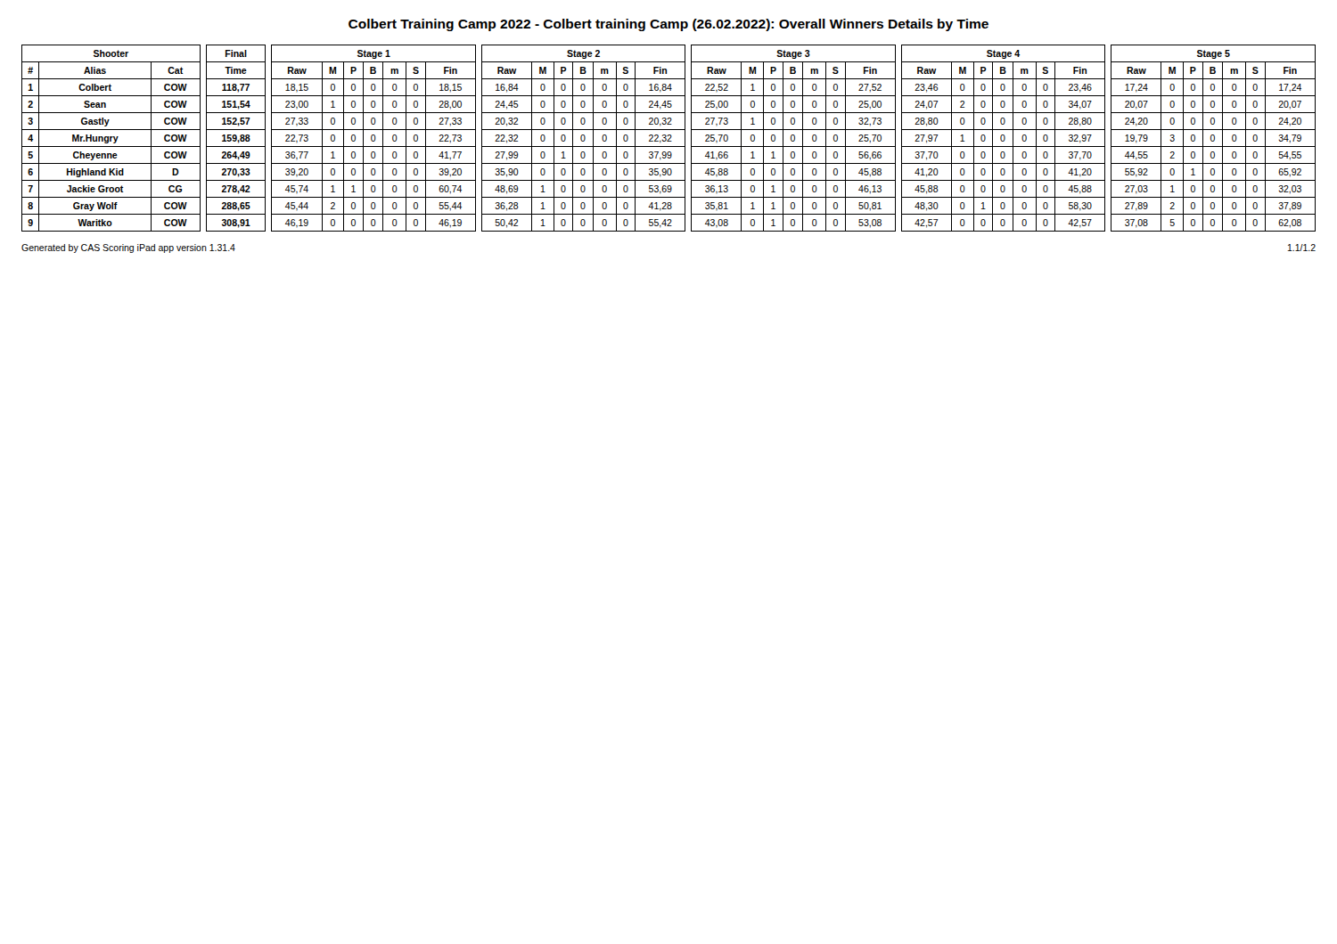Colbert Training Camp 2022 - Colbert training Camp (26.02.2022): Overall Winners Details by Time
| Shooter | | Final | | Stage 1 | | Stage 2 | | Stage 3 | | Stage 4 | | Stage 5 |
| --- | --- | --- | --- | --- | --- | --- | --- | --- | --- | --- | --- | --- |
| # | Alias | Cat | | Time | | Raw | M | P | B | m | S | Fin | | Raw | M | P | B | m | S | Fin | | Raw | M | P | B | m | S | Fin | | Raw | M | P | B | m | S | Fin | | Raw | M | P | B | m | S | Fin |
| 1 | Colbert | COW | | 118,77 | | 18,15 | 0 | 0 | 0 | 0 | 0 | 18,15 | | 16,84 | 0 | 0 | 0 | 0 | 0 | 16,84 | | 22,52 | 1 | 0 | 0 | 0 | 0 | 27,52 | | 23,46 | 0 | 0 | 0 | 0 | 0 | 23,46 | | 17,24 | 0 | 0 | 0 | 0 | 0 | 17,24 |
| 2 | Sean | COW | | 151,54 | | 23,00 | 1 | 0 | 0 | 0 | 0 | 28,00 | | 24,45 | 0 | 0 | 0 | 0 | 0 | 24,45 | | 25,00 | 0 | 0 | 0 | 0 | 0 | 25,00 | | 24,07 | 2 | 0 | 0 | 0 | 0 | 34,07 | | 20,07 | 0 | 0 | 0 | 0 | 0 | 20,07 |
| 3 | Gastly | COW | | 152,57 | | 27,33 | 0 | 0 | 0 | 0 | 0 | 27,33 | | 20,32 | 0 | 0 | 0 | 0 | 0 | 20,32 | | 27,73 | 1 | 0 | 0 | 0 | 0 | 32,73 | | 28,80 | 0 | 0 | 0 | 0 | 0 | 28,80 | | 24,20 | 0 | 0 | 0 | 0 | 0 | 24,20 |
| 4 | Mr.Hungry | COW | | 159,88 | | 22,73 | 0 | 0 | 0 | 0 | 0 | 22,73 | | 22,32 | 0 | 0 | 0 | 0 | 0 | 22,32 | | 25,70 | 0 | 0 | 0 | 0 | 0 | 25,70 | | 27,97 | 1 | 0 | 0 | 0 | 0 | 32,97 | | 19,79 | 3 | 0 | 0 | 0 | 0 | 34,79 |
| 5 | Cheyenne | COW | | 264,49 | | 36,77 | 1 | 0 | 0 | 0 | 0 | 41,77 | | 27,99 | 0 | 1 | 0 | 0 | 0 | 37,99 | | 41,66 | 1 | 1 | 0 | 0 | 0 | 56,66 | | 37,70 | 0 | 0 | 0 | 0 | 0 | 37,70 | | 44,55 | 2 | 0 | 0 | 0 | 0 | 54,55 |
| 6 | Highland Kid | D | | 270,33 | | 39,20 | 0 | 0 | 0 | 0 | 0 | 39,20 | | 35,90 | 0 | 0 | 0 | 0 | 0 | 35,90 | | 45,88 | 0 | 0 | 0 | 0 | 0 | 45,88 | | 41,20 | 0 | 0 | 0 | 0 | 0 | 41,20 | | 55,92 | 0 | 1 | 0 | 0 | 0 | 65,92 |
| 7 | Jackie Groot | CG | | 278,42 | | 45,74 | 1 | 1 | 0 | 0 | 0 | 60,74 | | 48,69 | 1 | 0 | 0 | 0 | 0 | 53,69 | | 36,13 | 0 | 1 | 0 | 0 | 0 | 46,13 | | 45,88 | 0 | 0 | 0 | 0 | 0 | 45,88 | | 27,03 | 1 | 0 | 0 | 0 | 0 | 32,03 |
| 8 | Gray Wolf | COW | | 288,65 | | 45,44 | 2 | 0 | 0 | 0 | 0 | 55,44 | | 36,28 | 1 | 0 | 0 | 0 | 0 | 41,28 | | 35,81 | 1 | 1 | 0 | 0 | 0 | 50,81 | | 48,30 | 0 | 1 | 0 | 0 | 0 | 58,30 | | 27,89 | 2 | 0 | 0 | 0 | 0 | 37,89 |
| 9 | Waritko | COW | | 308,91 | | 46,19 | 0 | 0 | 0 | 0 | 0 | 46,19 | | 50,42 | 1 | 0 | 0 | 0 | 0 | 55,42 | | 43,08 | 0 | 1 | 0 | 0 | 0 | 53,08 | | 42,57 | 0 | 0 | 0 | 0 | 0 | 42,57 | | 37,08 | 5 | 0 | 0 | 0 | 0 | 62,08 |
Generated by CAS Scoring iPad app version 1.31.4 1.1/1.2